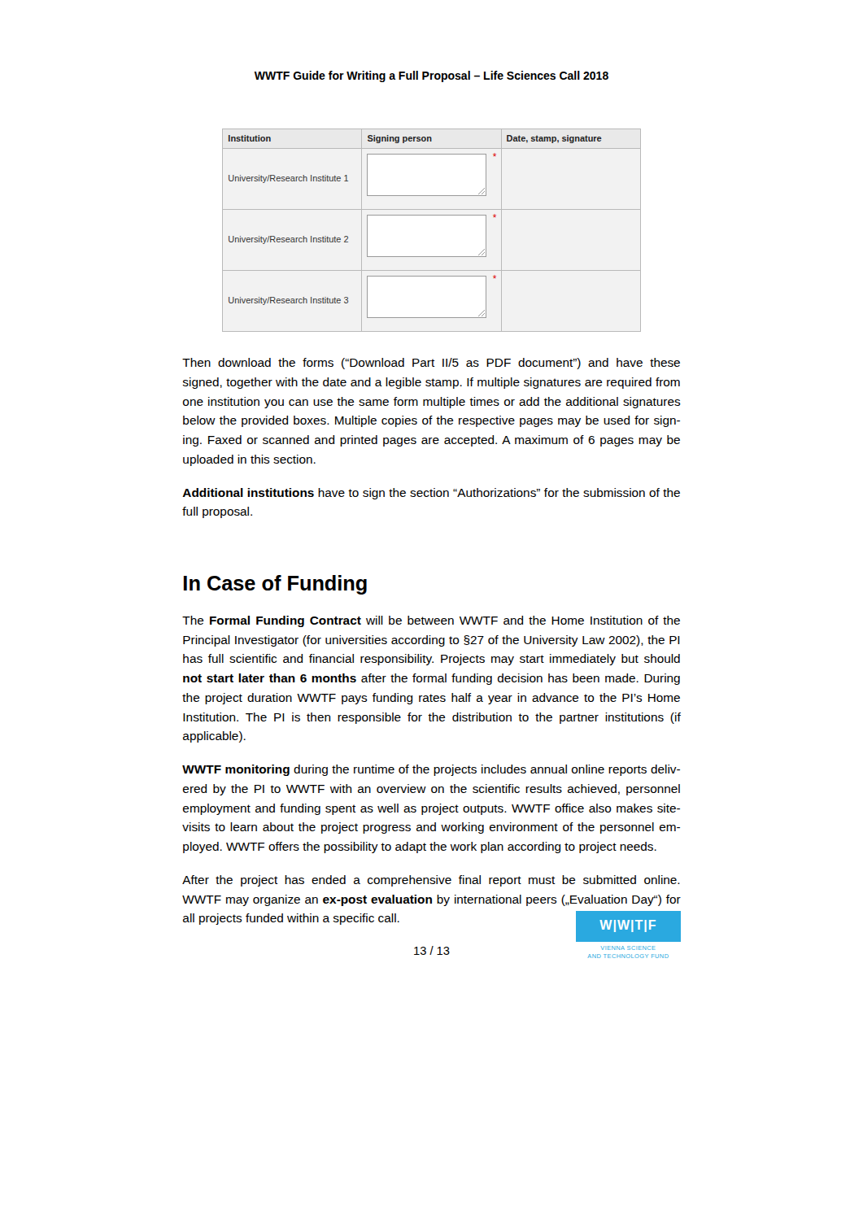WWTF Guide for Writing a Full Proposal – Life Sciences Call 2018
| Institution | Signing person | Date, stamp, signature |
| --- | --- | --- |
| University/Research Institute 1 | * | |
| University/Research Institute 2 | * | |
| University/Research Institute 3 | * | |
Then download the forms (“Download Part II/5 as PDF document”) and have these signed, together with the date and a legible stamp. If multiple signatures are required from one institution you can use the same form multiple times or add the additional signatures below the provided boxes. Multiple copies of the respective pages may be used for signing. Faxed or scanned and printed pages are accepted. A maximum of 6 pages may be uploaded in this section.
Additional institutions have to sign the section “Authorizations” for the submission of the full proposal.
In Case of Funding
The Formal Funding Contract will be between WWTF and the Home Institution of the Principal Investigator (for universities according to §27 of the University Law 2002), the PI has full scientific and financial responsibility. Projects may start immediately but should not start later than 6 months after the formal funding decision has been made. During the project duration WWTF pays funding rates half a year in advance to the PI’s Home Institution. The PI is then responsible for the distribution to the partner institutions (if applicable).
WWTF monitoring during the runtime of the projects includes annual online reports delivered by the PI to WWTF with an overview on the scientific results achieved, personnel employment and funding spent as well as project outputs. WWTF office also makes site-visits to learn about the project progress and working environment of the personnel employed. WWTF offers the possibility to adapt the work plan according to project needs.
After the project has ended a comprehensive final report must be submitted online. WWTF may organize an ex-post evaluation by international peers („Evaluation Day“) for all projects funded within a specific call.
13 / 13
W|W|T|F
Vienna Science
and Technology Fund